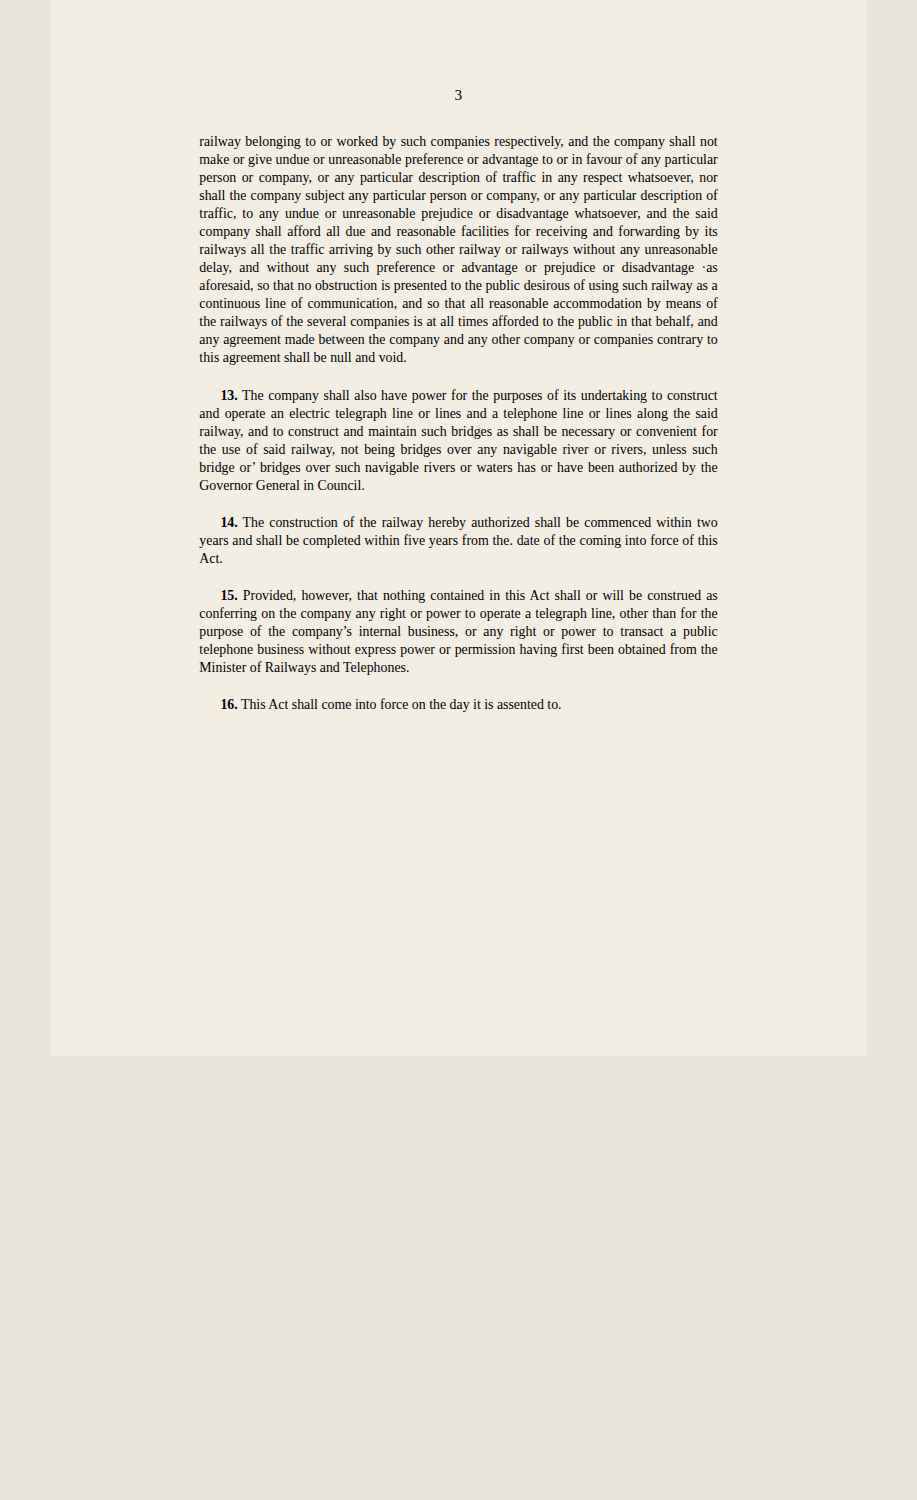3
railway belonging to or worked by such companies respectively, and the company shall not make or give undue or unreasonable preference or advantage to or in favour of any particular person or company, or any particular description of traffic in any respect whatsoever, nor shall the company subject any particular person or company, or any particular description of traffic, to any undue or unreasonable prejudice or disadvantage whatsoever, and the said company shall afford all due and reasonable facilities for receiving and forwarding by its railways all the traffic arriving by such other railway or railways without any unreasonable delay, and without any such preference or advantage or prejudice or disadvantage ·as aforesaid, so that no obstruction is presented to the public desirous of using such railway as a continuous line of communication, and so that all reasonable accommodation by means of the railways of the several companies is at all times afforded to the public in that behalf, and any agreement made between the company and any other company or companies contrary to this agreement shall be null and void.
13. The company shall also have power for the purposes of its undertaking to construct and operate an electric telegraph line or lines and a telephone line or lines along the said railway, and to construct and maintain such bridges as shall be necessary or convenient for the use of said railway, not being bridges over any navigable river or rivers, unless such bridge or’ bridges over such navigable rivers or waters has or have been authorized by the Governor General in Council.
14. The construction of the railway hereby authorized shall be commenced within two years and shall be completed within five years from the. date of the coming into force of this Act.
15. Provided, however, that nothing contained in this Act shall or will be construed as conferring on the company any right or power to operate a telegraph line, other than for the purpose of the company’s internal business, or any right or power to transact a public telephone business without express power or permission having first been obtained from the Minister of Railways and Telephones.
16. This Act shall come into force on the day it is assented to.